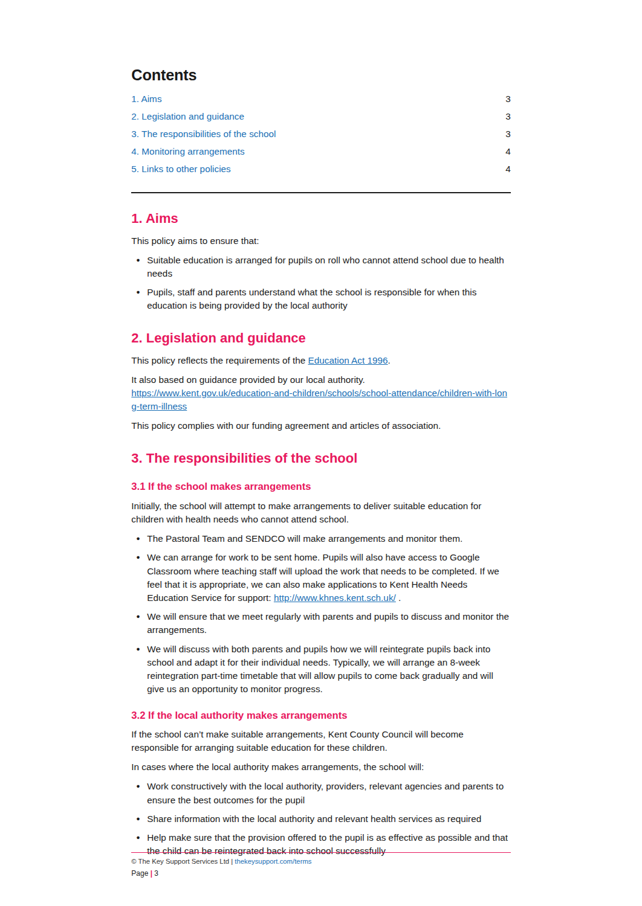Contents
1. Aims 3
2. Legislation and guidance 3
3. The responsibilities of the school 3
4. Monitoring arrangements 4
5. Links to other policies 4
1. Aims
This policy aims to ensure that:
Suitable education is arranged for pupils on roll who cannot attend school due to health needs
Pupils, staff and parents understand what the school is responsible for when this education is being provided by the local authority
2. Legislation and guidance
This policy reflects the requirements of the Education Act 1996.
It also based on guidance provided by our local authority.
https://www.kent.gov.uk/education-and-children/schools/school-attendance/children-with-long-term-illness
This policy complies with our funding agreement and articles of association.
3. The responsibilities of the school
3.1 If the school makes arrangements
Initially, the school will attempt to make arrangements to deliver suitable education for children with health needs who cannot attend school.
The Pastoral Team and SENDCO will make arrangements and monitor them.
We can arrange for work to be sent home. Pupils will also have access to Google Classroom where teaching staff will upload the work that needs to be completed. If we feel that it is appropriate, we can also make applications to Kent Health Needs Education Service for support: http://www.khnes.kent.sch.uk/ .
We will ensure that we meet regularly with parents and pupils to discuss and monitor the arrangements.
We will discuss with both parents and pupils how we will reintegrate pupils back into school and adapt it for their individual needs. Typically, we will arrange an 8-week reintegration part-time timetable that will allow pupils to come back gradually and will give us an opportunity to monitor progress.
3.2 If the local authority makes arrangements
If the school can’t make suitable arrangements, Kent County Council will become responsible for arranging suitable education for these children.
In cases where the local authority makes arrangements, the school will:
Work constructively with the local authority, providers, relevant agencies and parents to ensure the best outcomes for the pupil
Share information with the local authority and relevant health services as required
Help make sure that the provision offered to the pupil is as effective as possible and that the child can be reintegrated back into school successfully
© The Key Support Services Ltd | thekeysupport.com/terms
Page | 3